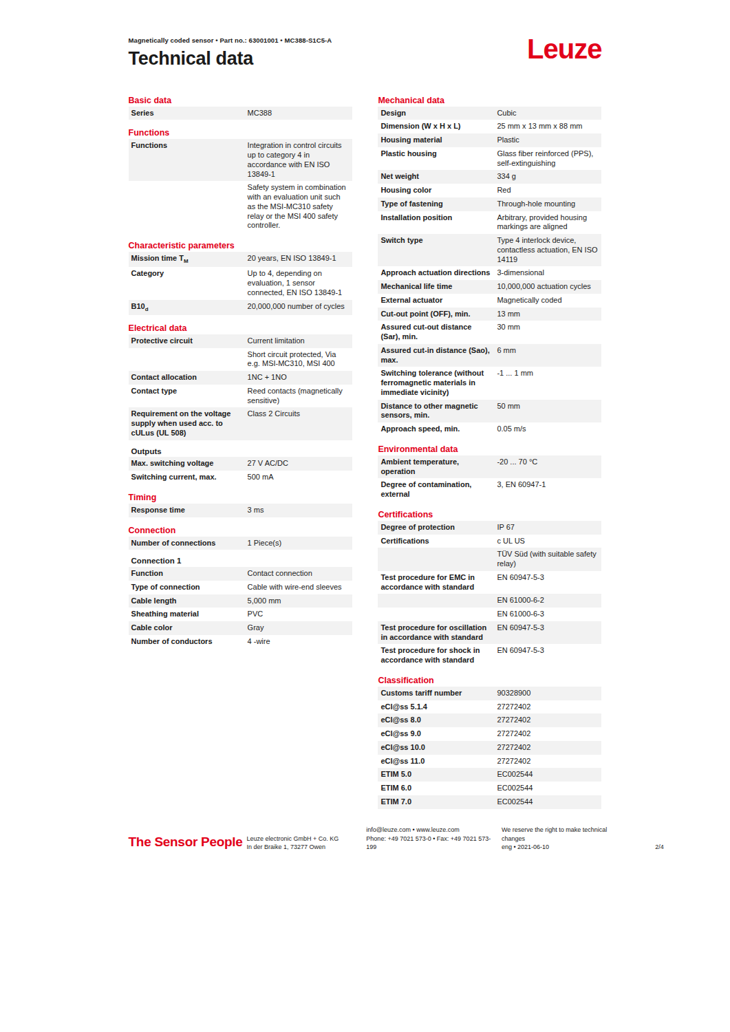Magnetically coded sensor • Part no.: 63001001 • MC388-S1C5-A
Technical data
Leuze
Basic data
| Series | MC388 |
Functions
| Functions | Integration in control circuits up to category 4 in accordance with EN ISO 13849-1 |
| | Safety system in combination with an evaluation unit such as the MSI-MC310 safety relay or the MSI 400 safety controller. |
Characteristic parameters
| Mission time T M | 20 years, EN ISO 13849-1 |
| Category | Up to 4, depending on evaluation, 1 sensor connected, EN ISO 13849-1 |
| B10 d | 20,000,000 number of cycles |
Electrical data
| Protective circuit | Current limitation |
| | Short circuit protected, Via e.g. MSI-MC310, MSI 400 |
| Contact allocation | 1NC + 1NO |
| Contact type | Reed contacts (magnetically sensitive) |
| Requirement on the voltage supply when used acc. to cULus (UL 508) | Class 2 Circuits |
| Outputs |
| Max. switching voltage | 27 V AC/DC |
| Switching current, max. | 500 mA |
Timing
| Response time | 3 ms |
Connection
| Number of connections | 1 Piece(s) |
| Connection 1 |
| Function | Contact connection |
| Type of connection | Cable with wire-end sleeves |
| Cable length | 5,000 mm |
| Sheathing material | PVC |
| Cable color | Gray |
| Number of conductors | 4 -wire |
Mechanical data
| Design | Cubic |
| Dimension (W x H x L) | 25 mm x 13 mm x 88 mm |
| Housing material | Plastic |
| Plastic housing | Glass fiber reinforced (PPS), self-extinguishing |
| Net weight | 334 g |
| Housing color | Red |
| Type of fastening | Through-hole mounting |
| Installation position | Arbitrary, provided housing markings are aligned |
| Switch type | Type 4 interlock device, contactless actuation, EN ISO 14119 |
| Approach actuation directions | 3-dimensional |
| Mechanical life time | 10,000,000 actuation cycles |
| External actuator | Magnetically coded |
| Cut-out point (OFF), min. | 13 mm |
| Assured cut-out distance (Sar), min. | 30 mm |
| Assured cut-in distance (Sao), max. | 6 mm |
| Switching tolerance (without ferromagnetic materials in immediate vicinity) | -1 ... 1 mm |
| Distance to other magnetic sensors, min. | 50 mm |
| Approach speed, min. | 0.05 m/s |
Environmental data
| Ambient temperature, operation | -20 ... 70 °C |
| Degree of contamination, external | 3, EN 60947-1 |
Certifications
| Degree of protection | IP 67 |
| Certifications | c UL US |
| | TÜV Süd (with suitable safety relay) |
| Test procedure for EMC in accordance with standard | EN 60947-5-3 |
| | EN 61000-6-2 |
| | EN 61000-6-3 |
| Test procedure for oscillation in accordance with standard | EN 60947-5-3 |
| Test procedure for shock in accordance with standard | EN 60947-5-3 |
Classification
| Customs tariff number | 90328900 |
| eCl@ss 5.1.4 | 27272402 |
| eCl@ss 8.0 | 27272402 |
| eCl@ss 9.0 | 27272402 |
| eCl@ss 10.0 | 27272402 |
| eCl@ss 11.0 | 27272402 |
| ETIM 5.0 | EC002544 |
| ETIM 6.0 | EC002544 |
| ETIM 7.0 | EC002544 |
The Sensor People
Leuze electronic GmbH + Co. KG
In der Braike 1, 73277 Owen
info@leuze.com • www.leuze.com
Phone: +49 7021 573-0 • Fax: +49 7021 573-199
We reserve the right to make technical changes
eng • 2021-06-10
2/4